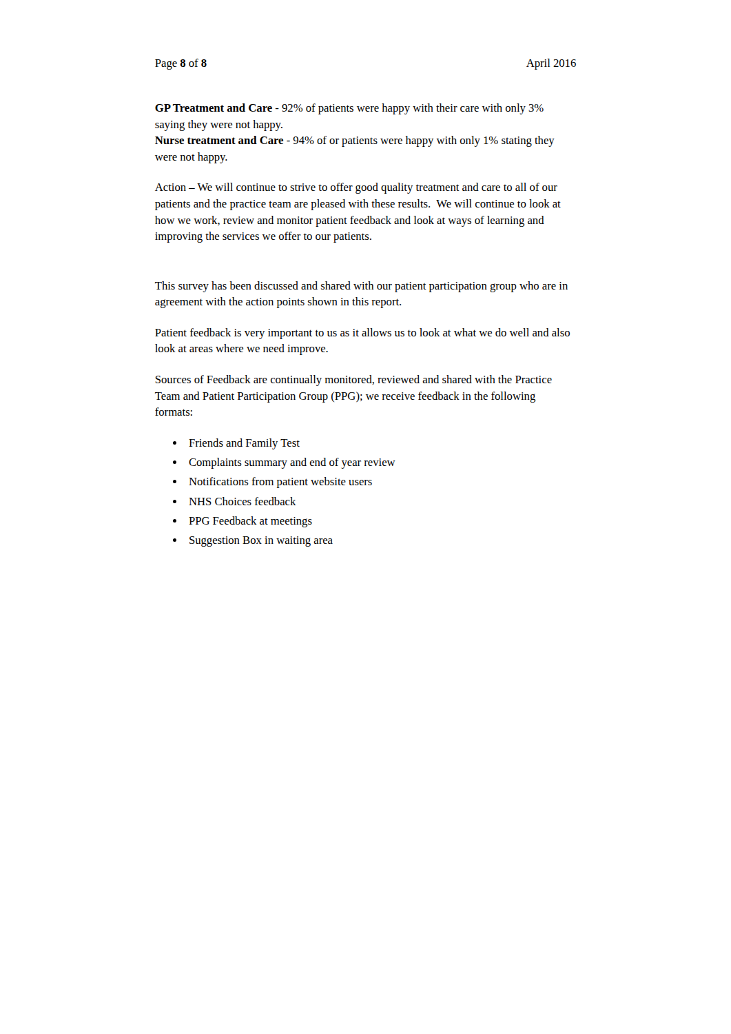Page 8 of 8
April 2016
GP Treatment and Care - 92% of patients were happy with their care with only 3% saying they were not happy.
Nurse treatment and Care - 94% of or patients were happy with only 1% stating they were not happy.
Action – We will continue to strive to offer good quality treatment and care to all of our patients and the practice team are pleased with these results. We will continue to look at how we work, review and monitor patient feedback and look at ways of learning and improving the services we offer to our patients.
This survey has been discussed and shared with our patient participation group who are in agreement with the action points shown in this report.
Patient feedback is very important to us as it allows us to look at what we do well and also look at areas where we need improve.
Sources of Feedback are continually monitored, reviewed and shared with the Practice Team and Patient Participation Group (PPG); we receive feedback in the following formats:
Friends and Family Test
Complaints summary and end of year review
Notifications from patient website users
NHS Choices feedback
PPG Feedback at meetings
Suggestion Box in waiting area